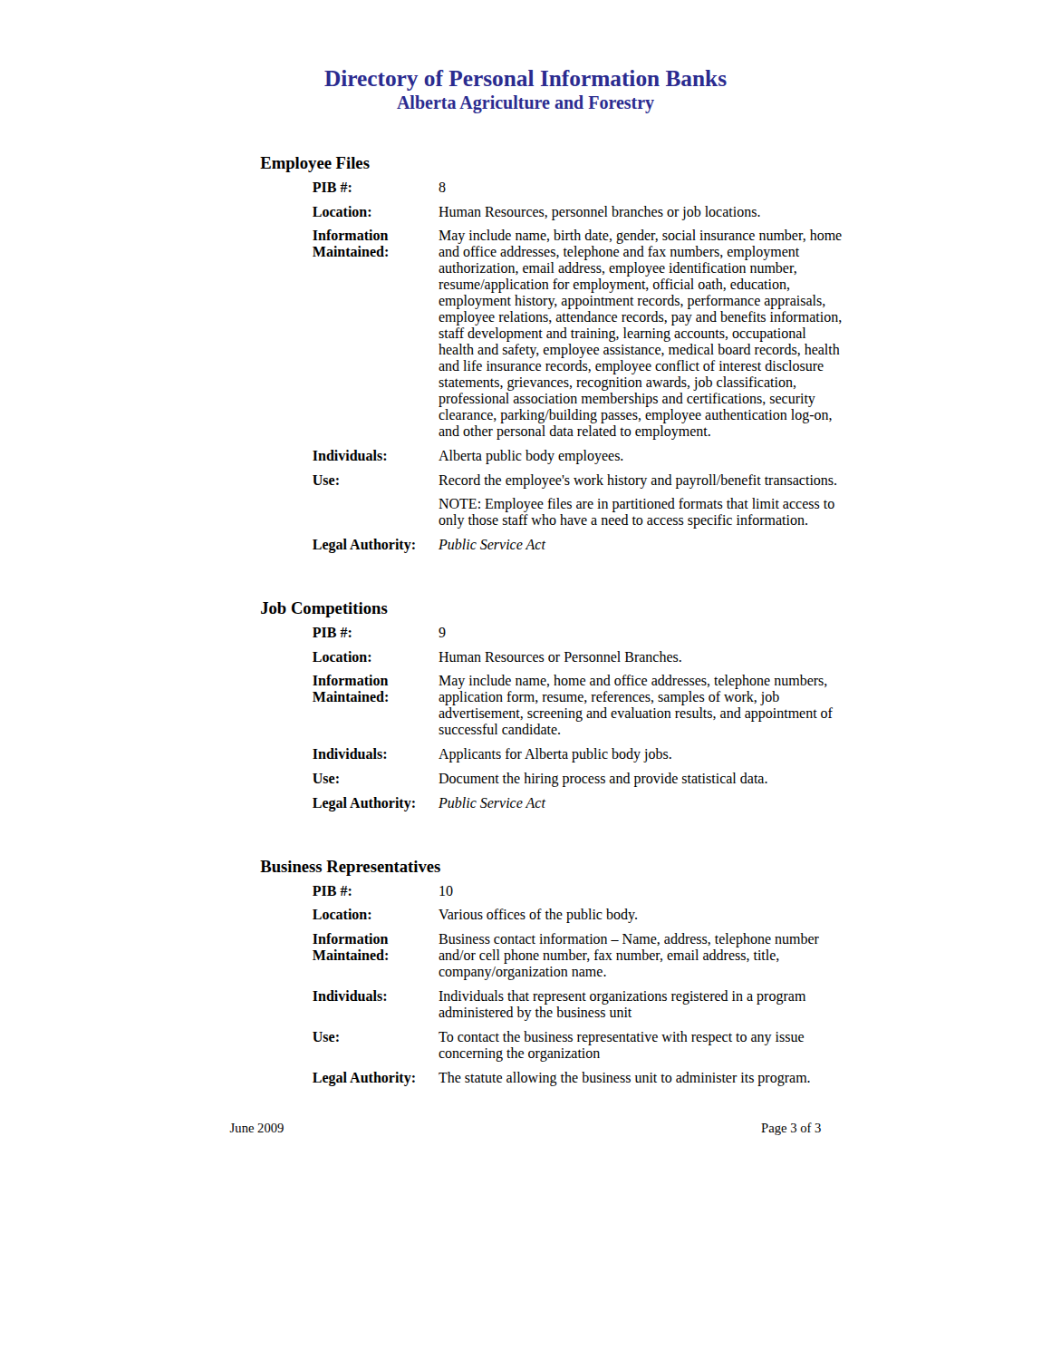Directory of Personal Information Banks
Alberta Agriculture and Forestry
Employee Files
| PIB #: | 8 |
| Location: | Human Resources, personnel branches or job locations. |
| Information Maintained: | May include name, birth date, gender, social insurance number, home and office addresses, telephone and fax numbers, employment authorization, email address, employee identification number, resume/application for employment, official oath, education, employment history, appointment records, performance appraisals, employee relations, attendance records, pay and benefits information, staff development and training, learning accounts, occupational health and safety, employee assistance, medical board records, health and life insurance records, employee conflict of interest disclosure statements, grievances, recognition awards, job classification, professional association memberships and certifications, security clearance, parking/building passes, employee authentication log-on, and other personal data related to employment. |
| Individuals: | Alberta public body employees. |
| Use: | Record the employee's work history and payroll/benefit transactions. NOTE: Employee files are in partitioned formats that limit access to only those staff who have a need to access specific information. |
| Legal Authority: | Public Service Act |
Job Competitions
| PIB #: | 9 |
| Location: | Human Resources or Personnel Branches. |
| Information Maintained: | May include name, home and office addresses, telephone numbers, application form, resume, references, samples of work, job advertisement, screening and evaluation results, and appointment of successful candidate. |
| Individuals: | Applicants for Alberta public body jobs. |
| Use: | Document the hiring process and provide statistical data. |
| Legal Authority: | Public Service Act |
Business Representatives
| PIB #: | 10 |
| Location: | Various offices of the public body. |
| Information Maintained: | Business contact information – Name, address, telephone number and/or cell phone number, fax number, email address, title, company/organization name. |
| Individuals: | Individuals that represent organizations registered in a program administered by the business unit |
| Use: | To contact the business representative with respect to any issue concerning the organization |
| Legal Authority: | The statute allowing the business unit to administer its program. |
June 2009 Page 3 of 3